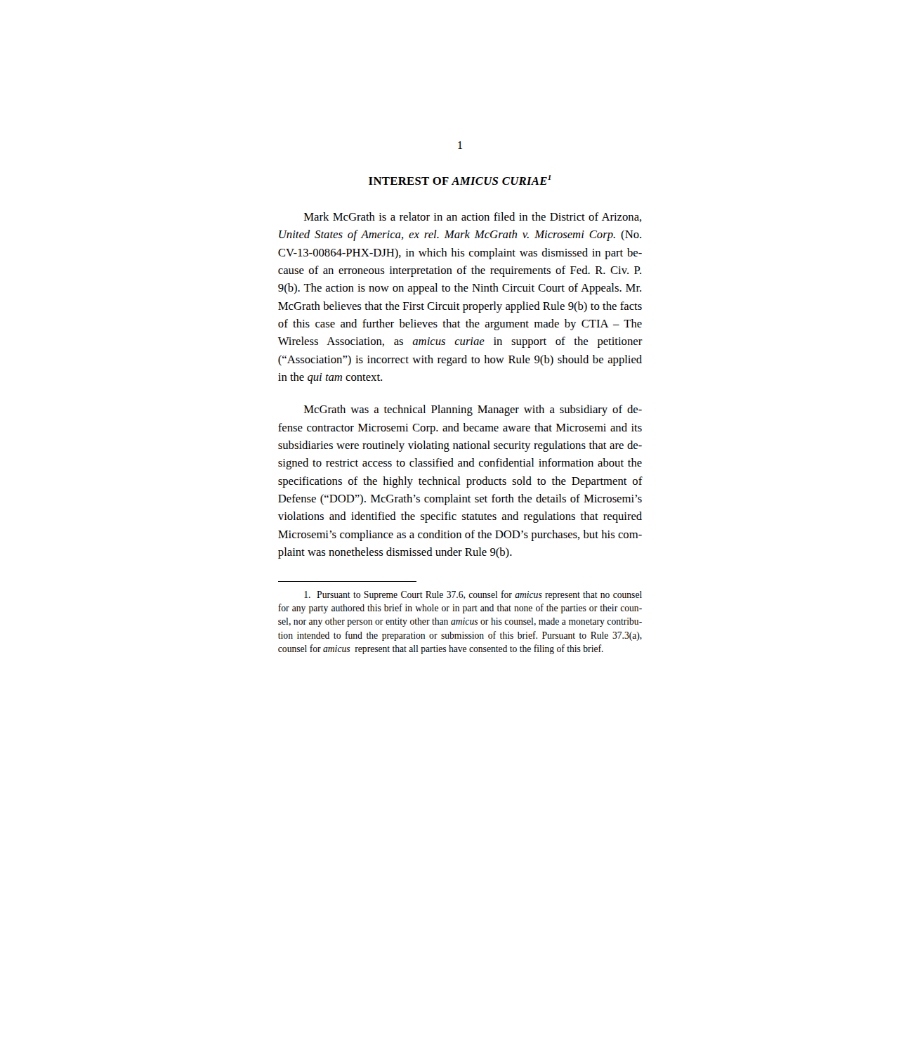1
Interest of Amicus Curiae1
Mark McGrath is a relator in an action filed in the District of Arizona, United States of America, ex rel. Mark McGrath v. Microsemi Corp. (No. CV-13-00864-PHX-DJH), in which his complaint was dismissed in part because of an erroneous interpretation of the requirements of Fed. R. Civ. P. 9(b). The action is now on appeal to the Ninth Circuit Court of Appeals. Mr. McGrath believes that the First Circuit properly applied Rule 9(b) to the facts of this case and further believes that the argument made by CTIA – The Wireless Association, as amicus curiae in support of the petitioner (“Association”) is incorrect with regard to how Rule 9(b) should be applied in the qui tam context.
McGrath was a technical Planning Manager with a subsidiary of defense contractor Microsemi Corp. and became aware that Microsemi and its subsidiaries were routinely violating national security regulations that are designed to restrict access to classified and confidential information about the specifications of the highly technical products sold to the Department of Defense (“DOD”). McGrath’s complaint set forth the details of Microsemi’s violations and identified the specific statutes and regulations that required Microsemi’s compliance as a condition of the DOD’s purchases, but his complaint was nonetheless dismissed under Rule 9(b).
1. Pursuant to Supreme Court Rule 37.6, counsel for amicus represent that no counsel for any party authored this brief in whole or in part and that none of the parties or their counsel, nor any other person or entity other than amicus or his counsel, made a monetary contribution intended to fund the preparation or submission of this brief. Pursuant to Rule 37.3(a), counsel for amicus represent that all parties have consented to the filing of this brief.